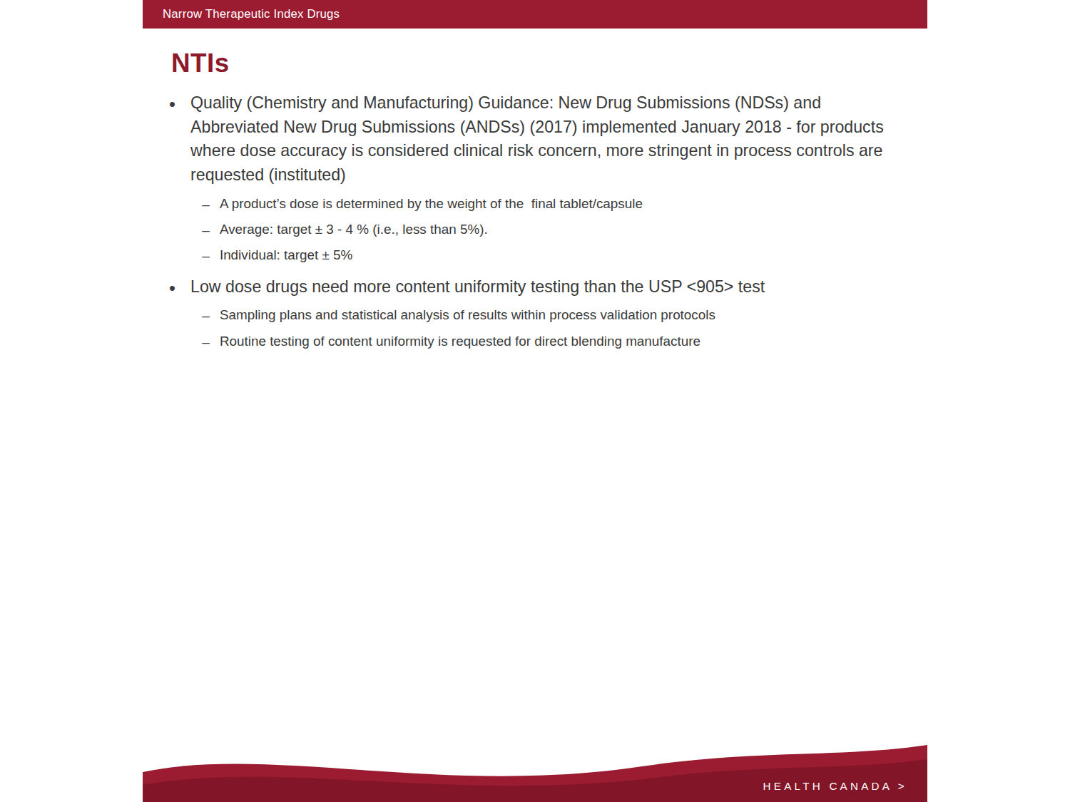Narrow Therapeutic Index Drugs
NTIs
Quality (Chemistry and Manufacturing) Guidance: New Drug Submissions (NDSs) and Abbreviated New Drug Submissions (ANDSs) (2017) implemented January 2018 - for products where dose accuracy is considered clinical risk concern, more stringent in process controls are requested (instituted)
A product’s dose is determined by the weight of the final tablet/capsule
Average: target ± 3 - 4 % (i.e., less than 5%).
Individual: target ± 5%
Low dose drugs need more content uniformity testing than the USP <905> test
Sampling plans and statistical analysis of results within process validation protocols
Routine testing of content uniformity is requested for direct blending manufacture
HEALTH CANADA >